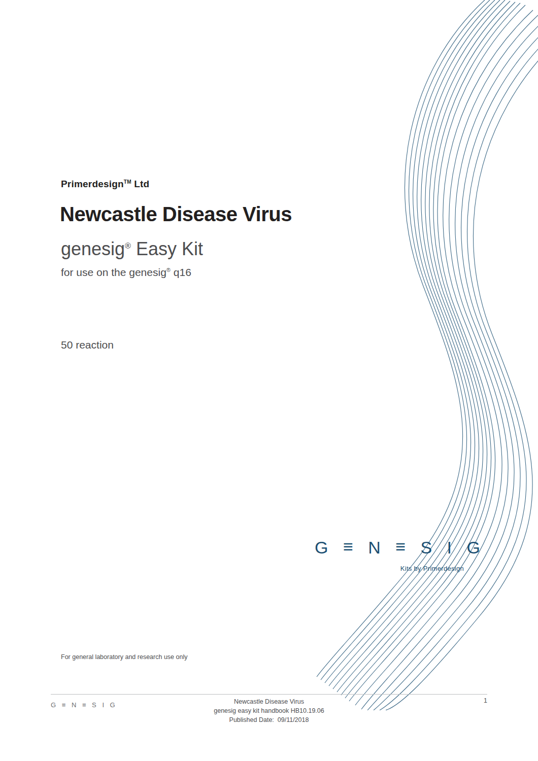PrimerdesignTM Ltd
Newcastle Disease Virus
genesig® Easy Kit
for use on the genesig® q16
50 reaction
G ≡ N ≡ S I G
Kits by Primerdesign
For general laboratory and research use only
G ≡ N ≡ S I G
Newcastle Disease Virus
genesig easy kit handbook HB10.19.06
Published Date: 09/11/2018
1